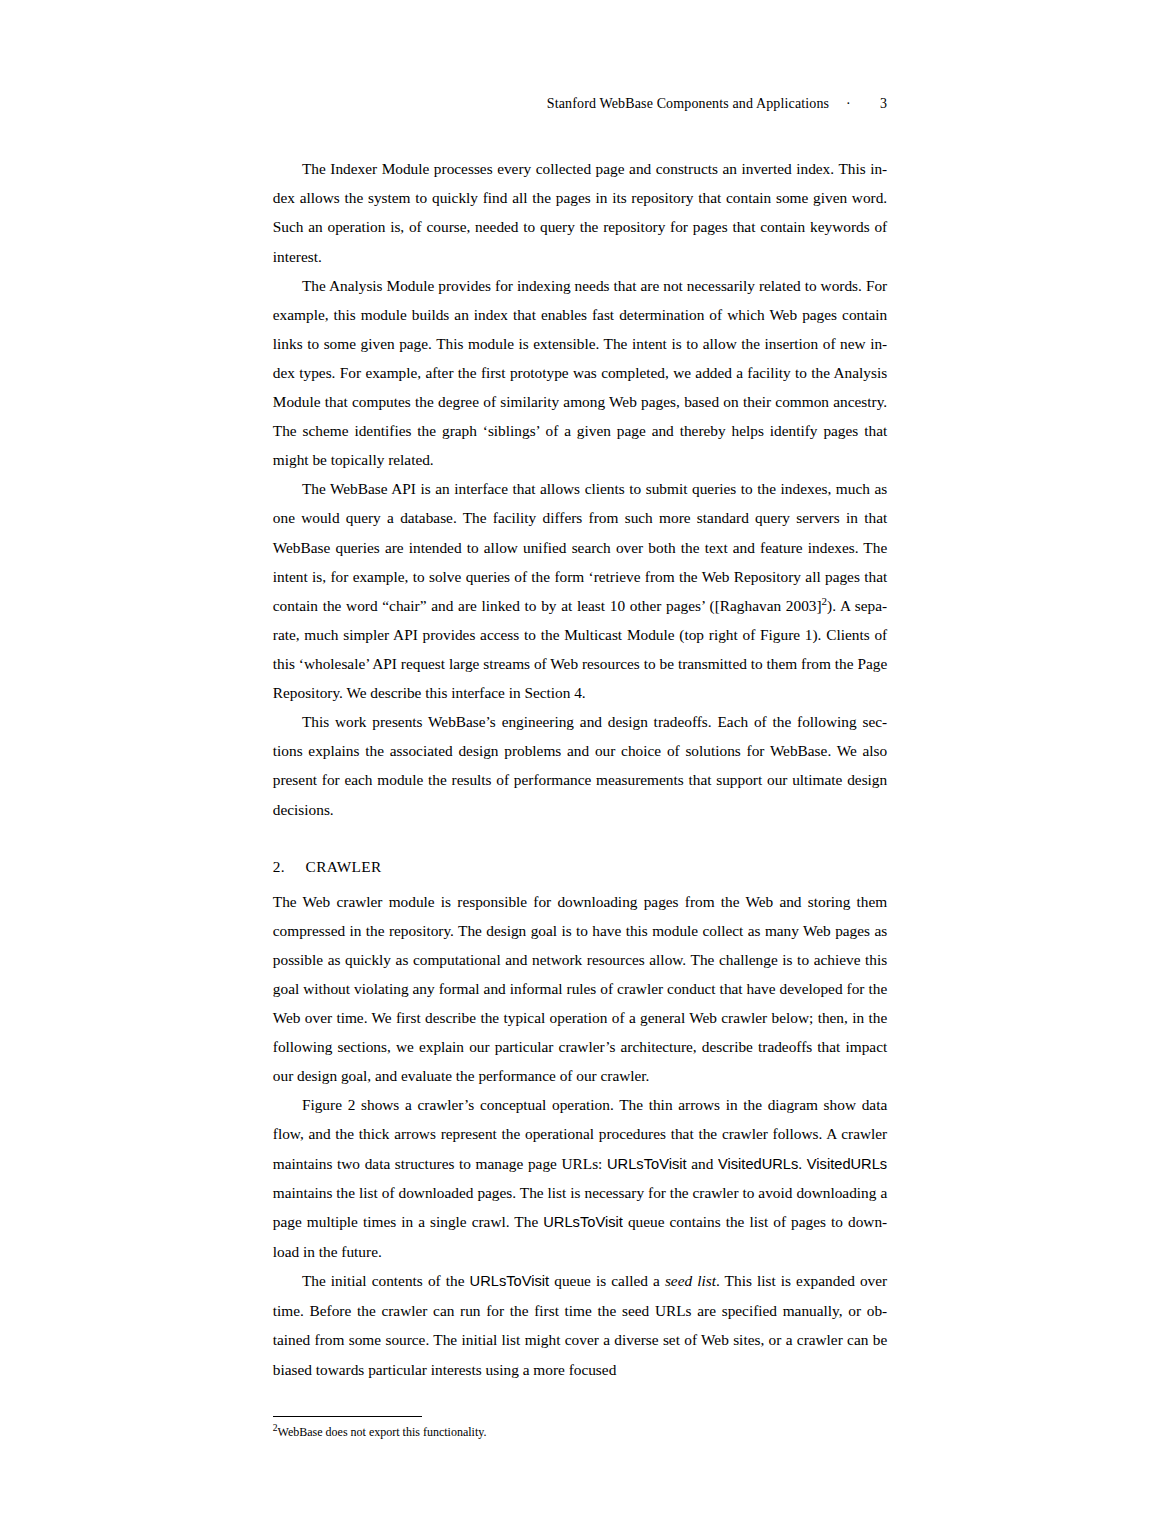Stanford WebBase Components and Applications·3
The Indexer Module processes every collected page and constructs an inverted index. This index allows the system to quickly find all the pages in its repository that contain some given word. Such an operation is, of course, needed to query the repository for pages that contain keywords of interest.
The Analysis Module provides for indexing needs that are not necessarily related to words. For example, this module builds an index that enables fast determination of which Web pages contain links to some given page. This module is extensible. The intent is to allow the insertion of new index types. For example, after the first prototype was completed, we added a facility to the Analysis Module that computes the degree of similarity among Web pages, based on their common ancestry. The scheme identifies the graph ‘siblings’ of a given page and thereby helps identify pages that might be topically related.
The WebBase API is an interface that allows clients to submit queries to the indexes, much as one would query a database. The facility differs from such more standard query servers in that WebBase queries are intended to allow unified search over both the text and feature indexes. The intent is, for example, to solve queries of the form ‘retrieve from the Web Repository all pages that contain the word “chair” and are linked to by at least 10 other pages’ ([Raghavan 2003]2). A separate, much simpler API provides access to the Multicast Module (top right of Figure 1). Clients of this ‘wholesale’ API request large streams of Web resources to be transmitted to them from the Page Repository. We describe this interface in Section 4.
This work presents WebBase’s engineering and design tradeoffs. Each of the following sections explains the associated design problems and our choice of solutions for WebBase. We also present for each module the results of performance measurements that support our ultimate design decisions.
2. CRAWLER
The Web crawler module is responsible for downloading pages from the Web and storing them compressed in the repository. The design goal is to have this module collect as many Web pages as possible as quickly as computational and network resources allow. The challenge is to achieve this goal without violating any formal and informal rules of crawler conduct that have developed for the Web over time. We first describe the typical operation of a general Web crawler below; then, in the following sections, we explain our particular crawler’s architecture, describe tradeoffs that impact our design goal, and evaluate the performance of our crawler.
Figure 2 shows a crawler’s conceptual operation. The thin arrows in the diagram show data flow, and the thick arrows represent the operational procedures that the crawler follows. A crawler maintains two data structures to manage page URLs: URLsToVisit and VisitedURLs. VisitedURLs maintains the list of downloaded pages. The list is necessary for the crawler to avoid downloading a page multiple times in a single crawl. The URLsToVisit queue contains the list of pages to download in the future.
The initial contents of the URLsToVisit queue is called a seed list. This list is expanded over time. Before the crawler can run for the first time the seed URLs are specified manually, or obtained from some source. The initial list might cover a diverse set of Web sites, or a crawler can be biased towards particular interests using a more focused
2WebBase does not export this functionality.